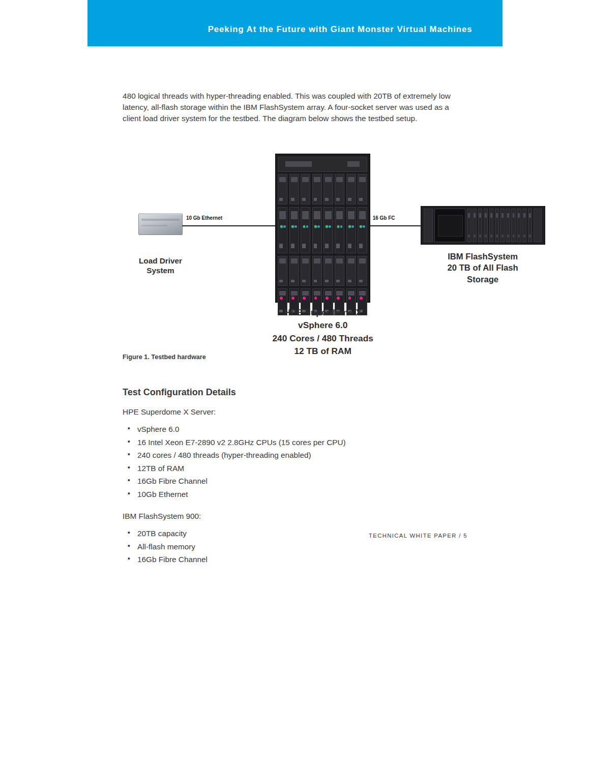Peeking At the Future with Giant Monster Virtual Machines
480 logical threads with hyper-threading enabled. This was coupled with 20TB of extremely low latency, all-flash storage within the IBM FlashSystem array. A four-socket server was used as a client load driver system for the testbed. The diagram below shows the testbed setup.
Load Driver
System
10 Gb Ethernet
16 Gb FC
HPE Superdome X
vSphere 6.0
240 Cores / 480 Threads
12 TB of RAM
IBM FlashSystem
20 TB of All Flash
Storage
Figure 1. Testbed hardware
Test Configuration Details
HPE Superdome X Server:
vSphere 6.0
16 Intel Xeon E7-2890 v2 2.8GHz CPUs (15 cores per CPU)
240 cores / 480 threads (hyper-threading enabled)
12TB of RAM
16Gb Fibre Channel
10Gb Ethernet
IBM FlashSystem 900:
20TB capacity
All-flash memory
16Gb Fibre Channel
TECHNICAL WHITE PAPER / 5